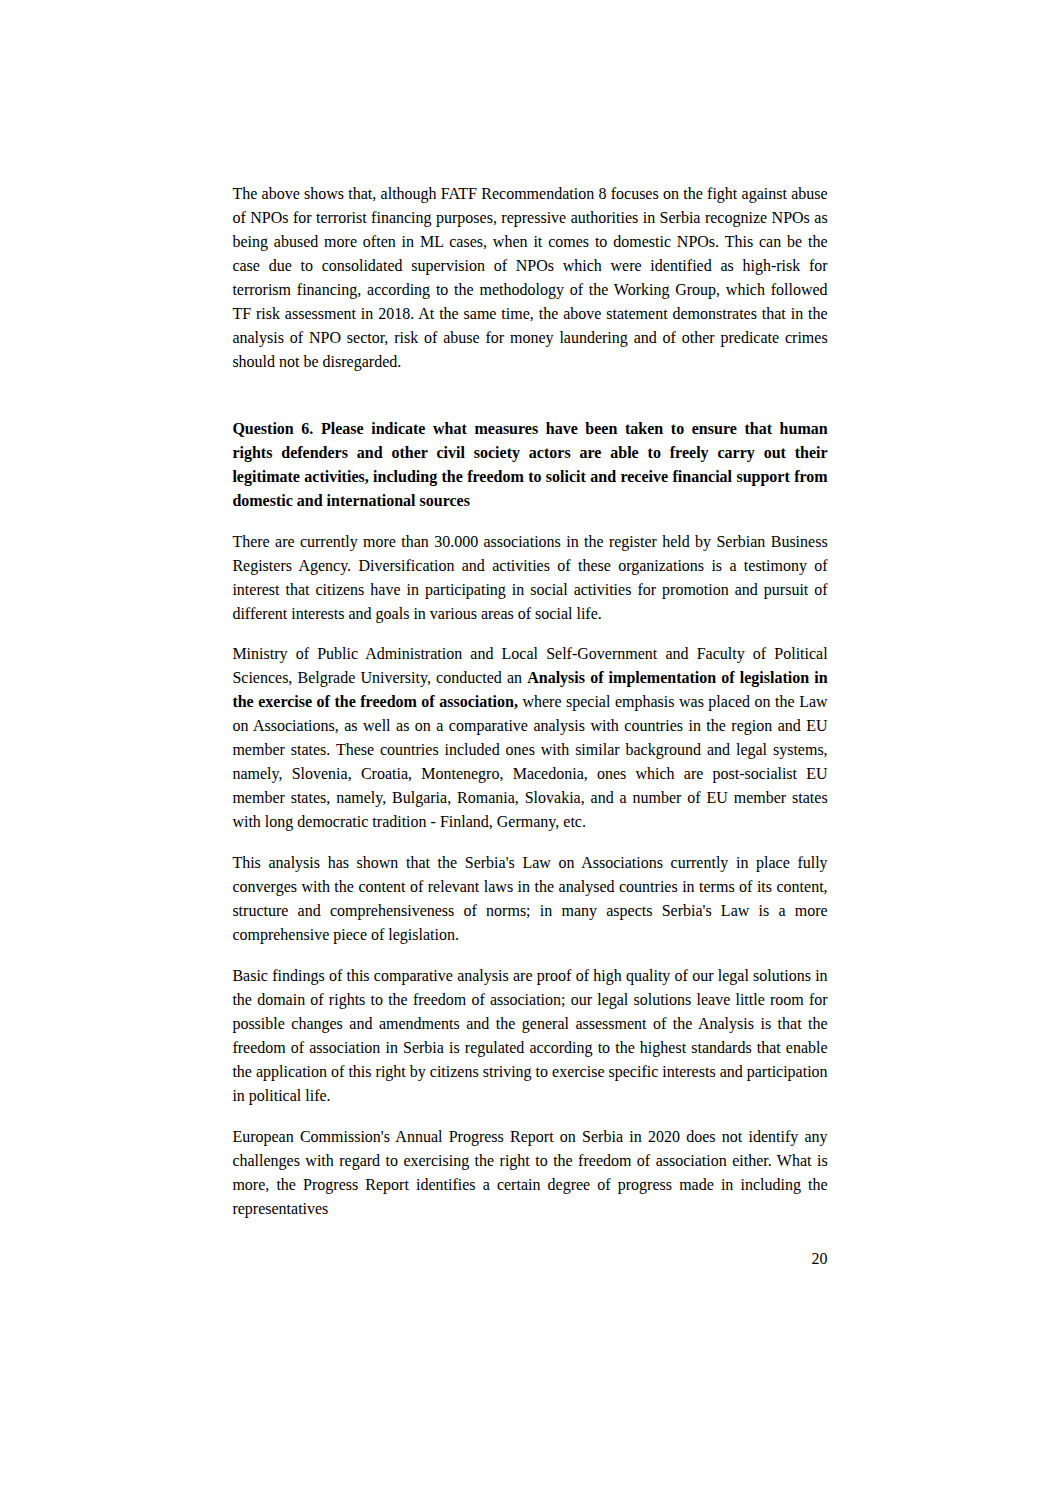The above shows that, although FATF Recommendation 8 focuses on the fight against abuse of NPOs for terrorist financing purposes, repressive authorities in Serbia recognize NPOs as being abused more often in ML cases, when it comes to domestic NPOs. This can be the case due to consolidated supervision of NPOs which were identified as high-risk for terrorism financing, according to the methodology of the Working Group, which followed TF risk assessment in 2018. At the same time, the above statement demonstrates that in the analysis of NPO sector, risk of abuse for money laundering and of other predicate crimes should not be disregarded.
Question 6. Please indicate what measures have been taken to ensure that human rights defenders and other civil society actors are able to freely carry out their legitimate activities, including the freedom to solicit and receive financial support from domestic and international sources
There are currently more than 30.000 associations in the register held by Serbian Business Registers Agency. Diversification and activities of these organizations is a testimony of interest that citizens have in participating in social activities for promotion and pursuit of different interests and goals in various areas of social life.
Ministry of Public Administration and Local Self-Government and Faculty of Political Sciences, Belgrade University, conducted an Analysis of implementation of legislation in the exercise of the freedom of association, where special emphasis was placed on the Law on Associations, as well as on a comparative analysis with countries in the region and EU member states. These countries included ones with similar background and legal systems, namely, Slovenia, Croatia, Montenegro, Macedonia, ones which are post-socialist EU member states, namely, Bulgaria, Romania, Slovakia, and a number of EU member states with long democratic tradition - Finland, Germany, etc.
This analysis has shown that the Serbia's Law on Associations currently in place fully converges with the content of relevant laws in the analysed countries in terms of its content, structure and comprehensiveness of norms; in many aspects Serbia's Law is a more comprehensive piece of legislation.
Basic findings of this comparative analysis are proof of high quality of our legal solutions in the domain of rights to the freedom of association; our legal solutions leave little room for possible changes and amendments and the general assessment of the Analysis is that the freedom of association in Serbia is regulated according to the highest standards that enable the application of this right by citizens striving to exercise specific interests and participation in political life.
European Commission's Annual Progress Report on Serbia in 2020 does not identify any challenges with regard to exercising the right to the freedom of association either. What is more, the Progress Report identifies a certain degree of progress made in including the representatives
20